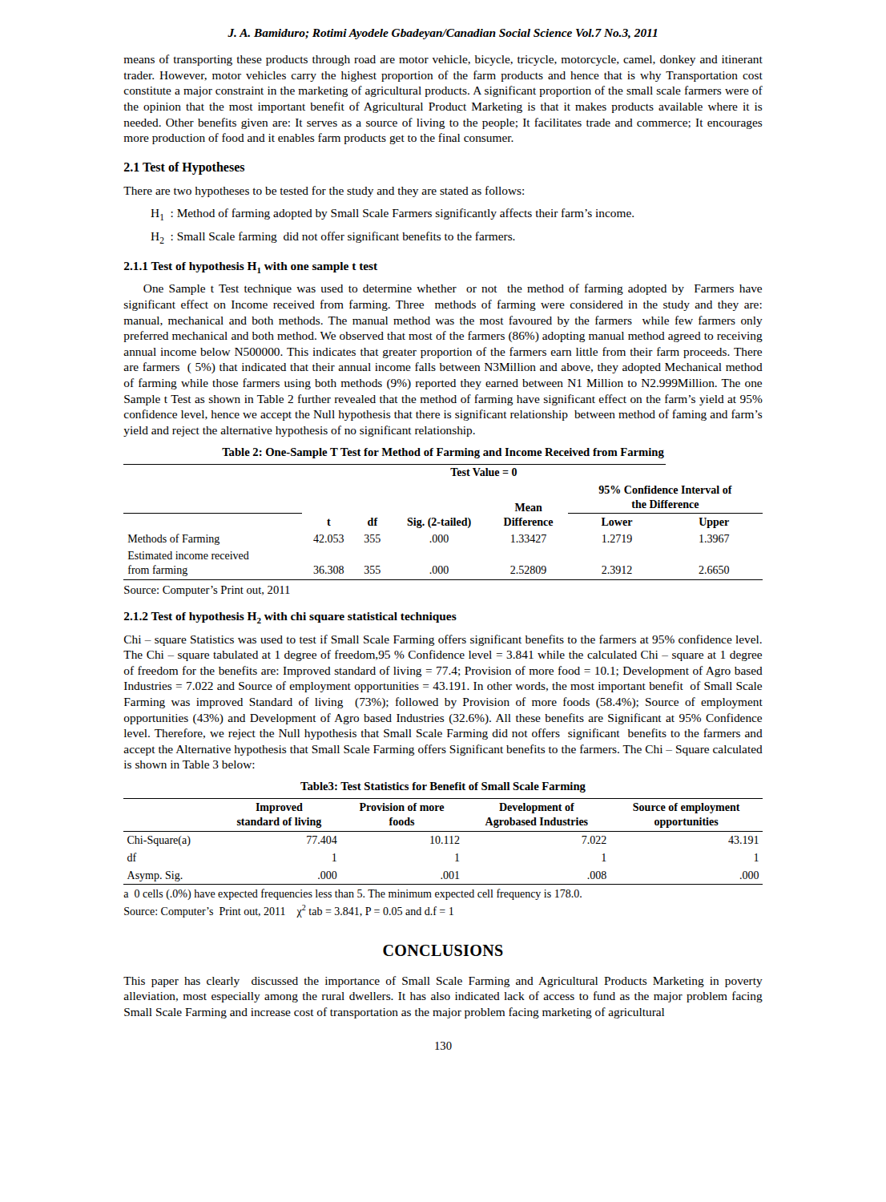J. A. Bamiduro; Rotimi Ayodele Gbadeyan/Canadian Social Science Vol.7 No.3, 2011
means of transporting these products through road are motor vehicle, bicycle, tricycle, motorcycle, camel, donkey and itinerant trader. However, motor vehicles carry the highest proportion of the farm products and hence that is why Transportation cost constitute a major constraint in the marketing of agricultural products. A significant proportion of the small scale farmers were of the opinion that the most important benefit of Agricultural Product Marketing is that it makes products available where it is needed. Other benefits given are: It serves as a source of living to the people; It facilitates trade and commerce; It encourages more production of food and it enables farm products get to the final consumer.
2.1 Test of Hypotheses
There are two hypotheses to be tested for the study and they are stated as follows:
H1 : Method of farming adopted by Small Scale Farmers significantly affects their farm’s income.
H2 : Small Scale farming did not offer significant benefits to the farmers.
2.1.1 Test of hypothesis H1 with one sample t test
One Sample t Test technique was used to determine whether or not the method of farming adopted by Farmers have significant effect on Income received from farming. Three methods of farming were considered in the study and they are: manual, mechanical and both methods. The manual method was the most favoured by the farmers while few farmers only preferred mechanical and both method. We observed that most of the farmers (86%) adopting manual method agreed to receiving annual income below N500000. This indicates that greater proportion of the farmers earn little from their farm proceeds. There are farmers ( 5%) that indicated that their annual income falls between N3Million and above, they adopted Mechanical method of farming while those farmers using both methods (9%) reported they earned between N1 Million to N2.999Million. The one Sample t Test as shown in Table 2 further revealed that the method of farming have significant effect on the farm’s yield at 95% confidence level, hence we accept the Null hypothesis that there is significant relationship between method of faming and farm’s yield and reject the alternative hypothesis of no significant relationship.
Table 2: One-Sample T Test for Method of Farming and Income Received from Farming
| | Test Value = 0 |
| --- | --- |
| | t | df | Sig. (2-tailed) | Mean Difference | 95% Confidence Interval of the Difference |
| | Lower | Upper |
| Methods of Farming | 42.053 | 355 | .000 | 1.33427 | 1.2719 | 1.3967 |
| Estimated income received from farming | 36.308 | 355 | .000 | 2.52809 | 2.3912 | 2.6650 |
Source: Computer’s Print out, 2011
2.1.2 Test of hypothesis H2 with chi square statistical techniques
Chi – square Statistics was used to test if Small Scale Farming offers significant benefits to the farmers at 95% confidence level. The Chi – square tabulated at 1 degree of freedom,95 % Confidence level = 3.841 while the calculated Chi – square at 1 degree of freedom for the benefits are: Improved standard of living = 77.4; Provision of more food = 10.1; Development of Agro based Industries = 7.022 and Source of employment opportunities = 43.191. In other words, the most important benefit of Small Scale Farming was improved Standard of living (73%); followed by Provision of more foods (58.4%); Source of employment opportunities (43%) and Development of Agro based Industries (32.6%). All these benefits are Significant at 95% Confidence level. Therefore, we reject the Null hypothesis that Small Scale Farming did not offers significant benefits to the farmers and accept the Alternative hypothesis that Small Scale Farming offers Significant benefits to the farmers. The Chi – Square calculated is shown in Table 3 below:
Table3: Test Statistics for Benefit of Small Scale Farming
| | Improved standard of living | Provision of more foods | Development of Agrobased Industries | Source of employment opportunities |
| --- | --- | --- | --- | --- |
| Chi-Square(a) | 77.404 | 10.112 | 7.022 | 43.191 |
| df | 1 | 1 | 1 | 1 |
| Asymp. Sig. | .000 | .001 | .008 | .000 |
a 0 cells (.0%) have expected frequencies less than 5. The minimum expected cell frequency is 178.0.
Source: Computer’s Print out, 2011 χ2 tab = 3.841, P = 0.05 and d.f = 1
CONCLUSIONS
This paper has clearly discussed the importance of Small Scale Farming and Agricultural Products Marketing in poverty alleviation, most especially among the rural dwellers. It has also indicated lack of access to fund as the major problem facing Small Scale Farming and increase cost of transportation as the major problem facing marketing of agricultural
130